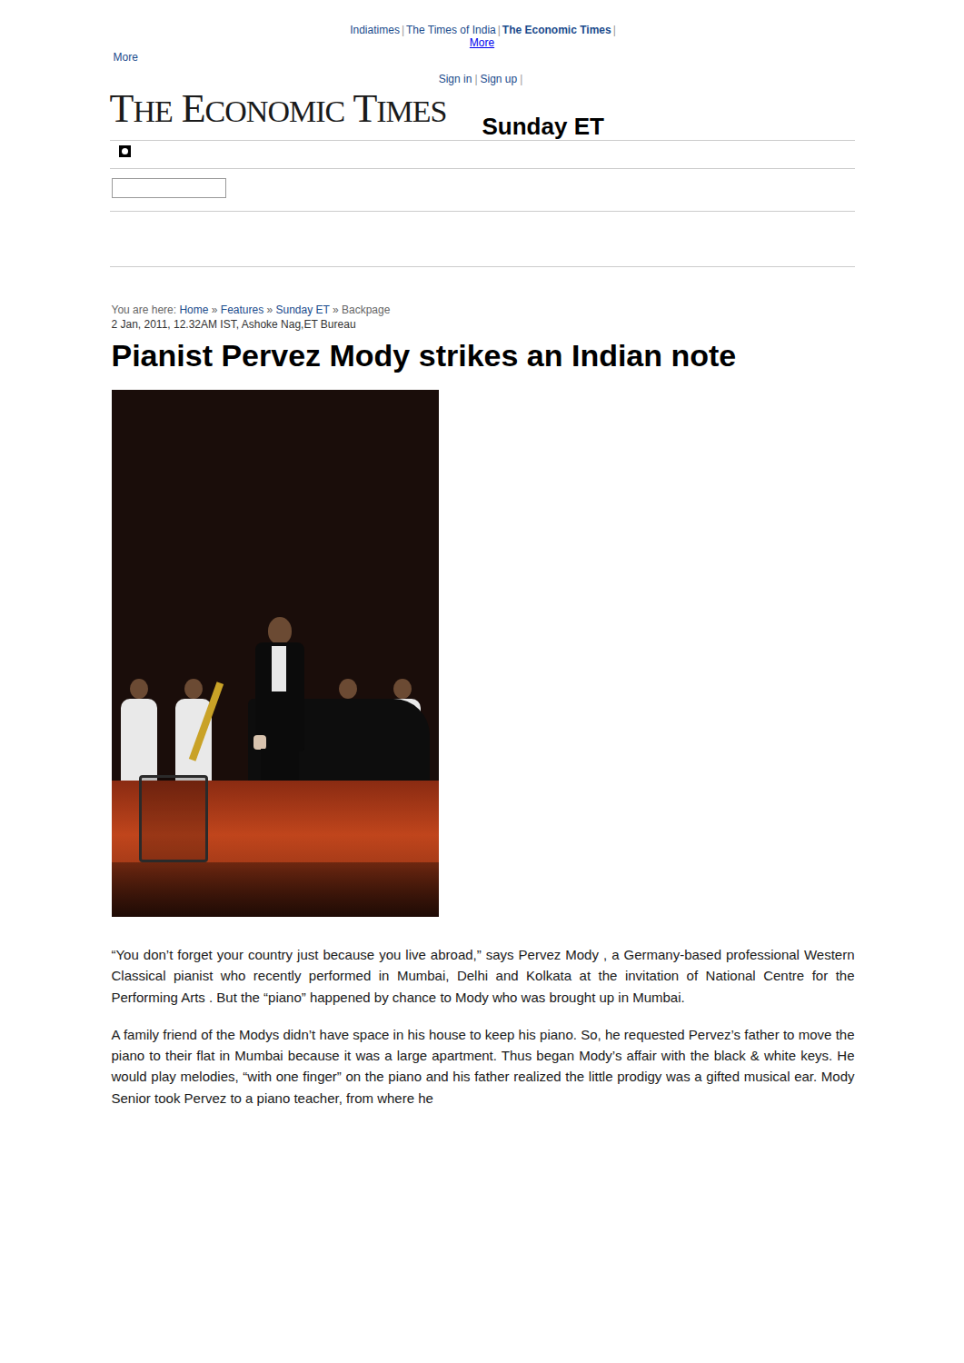Indiatimes|The Times of India|The Economic Times|
More
More
Sign in|Sign up|
THE ECONOMIC TIMES Sunday ET
You are here: Home » Features » Sunday ET » Backpage
2 Jan, 2011, 12.32AM IST, Ashoke Nag,ET Bureau
Pianist Pervez Mody strikes an Indian note
“You don’t forget your country just because you live abroad,” says Pervez Mody , a Germany-based professional Western Classical pianist who recently performed in Mumbai, Delhi and Kolkata at the invitation of National Centre for the Performing Arts . But the “piano” happened by chance to Mody who was brought up in Mumbai.
A family friend of the Modys didn’t have space in his house to keep his piano. So, he requested Pervez’s father to move the piano to their flat in Mumbai because it was a large apartment. Thus began Mody’s affair with the black & white keys. He would play melodies, “with one finger” on the piano and his father realized the little prodigy was a gifted musical ear. Mody Senior took Pervez to a piano teacher, from where he